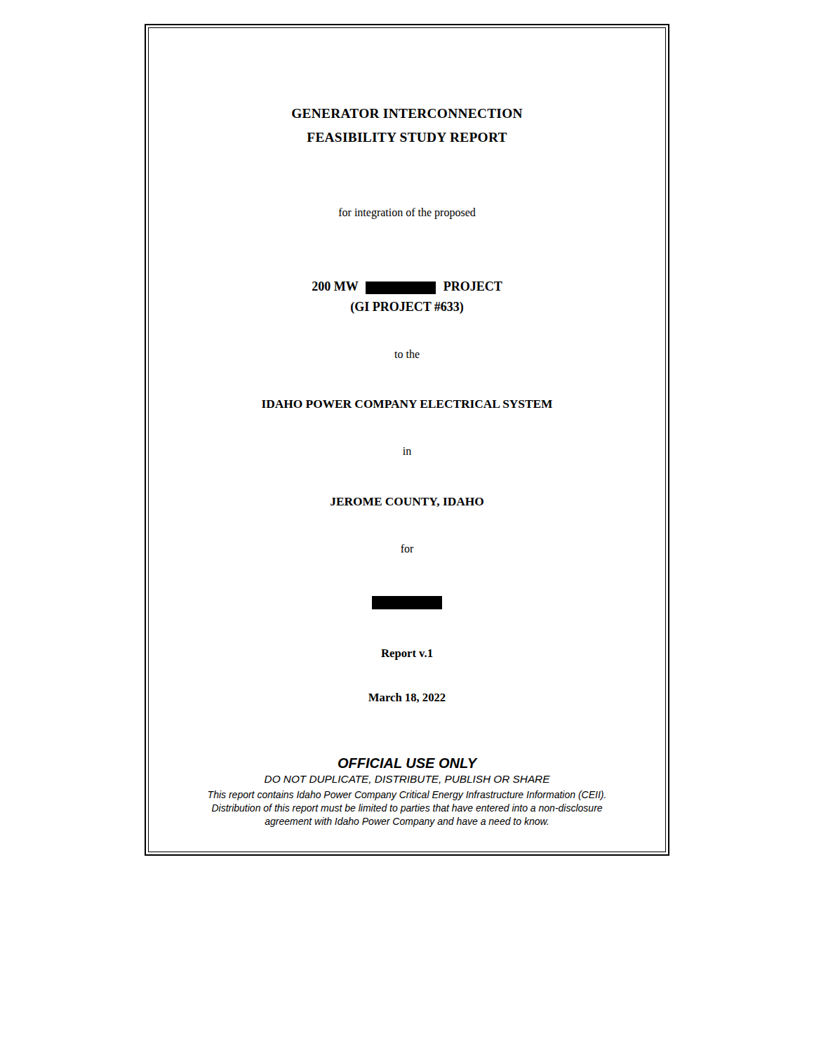Generator Interconnection
Feasibility Study Report
for integration of the proposed
200 MW PROJECT
(GI PROJECT #633)
to the
Idaho Power Company Electrical System
in
Jerome County, Idaho
for
Report v.1
March 18, 2022
OFFICIAL USE ONLY
DO NOT DUPLICATE, DISTRIBUTE, PUBLISH OR SHARE
This report contains Idaho Power Company Critical Energy Infrastructure Information (CEII).
Distribution of this report must be limited to parties that have entered into a non-disclosure
agreement with Idaho Power Company and have a need to know.